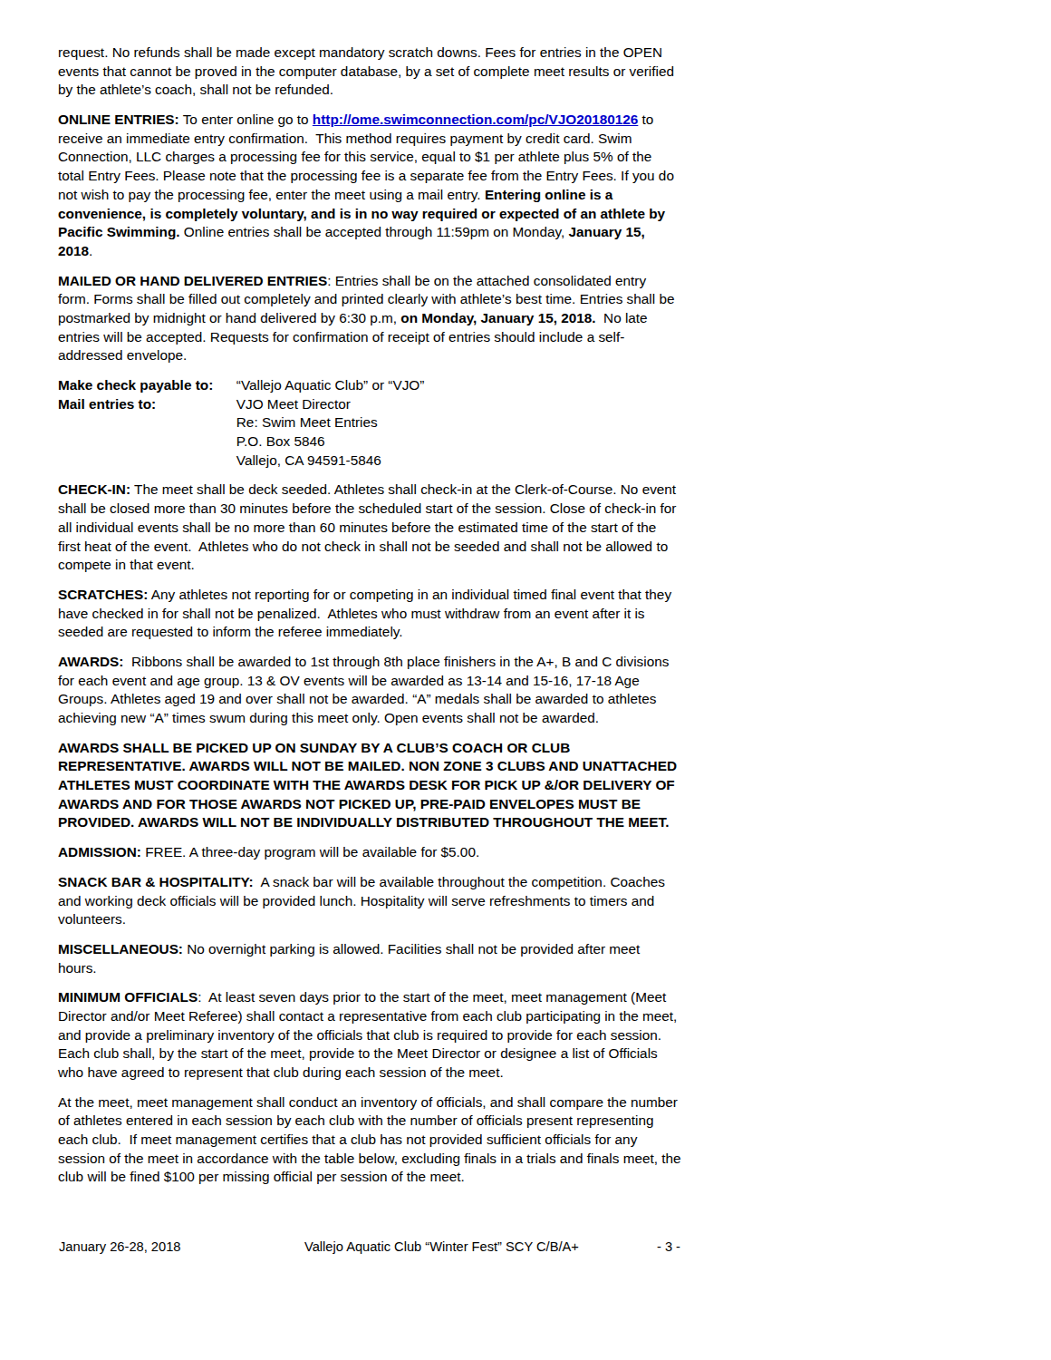request. No refunds shall be made except mandatory scratch downs. Fees for entries in the OPEN events that cannot be proved in the computer database, by a set of complete meet results or verified by the athlete’s coach, shall not be refunded.
ONLINE ENTRIES: To enter online go to http://ome.swimconnection.com/pc/VJO20180126 to receive an immediate entry confirmation. This method requires payment by credit card. Swim Connection, LLC charges a processing fee for this service, equal to $1 per athlete plus 5% of the total Entry Fees. Please note that the processing fee is a separate fee from the Entry Fees. If you do not wish to pay the processing fee, enter the meet using a mail entry. Entering online is a convenience, is completely voluntary, and is in no way required or expected of an athlete by Pacific Swimming. Online entries shall be accepted through 11:59pm on Monday, January 15, 2018.
MAILED OR HAND DELIVERED ENTRIES: Entries shall be on the attached consolidated entry form. Forms shall be filled out completely and printed clearly with athlete’s best time. Entries shall be postmarked by midnight or hand delivered by 6:30 p.m, on Monday, January 15, 2018. No late entries will be accepted. Requests for confirmation of receipt of entries should include a self-addressed envelope.
| Make check payable to: | “Vallejo Aquatic Club” or “VJO” |
| Mail entries to: | VJO Meet Director |
| | Re: Swim Meet Entries |
| | P.O. Box 5846 |
| | Vallejo, CA 94591-5846 |
CHECK-IN: The meet shall be deck seeded. Athletes shall check-in at the Clerk-of-Course. No event shall be closed more than 30 minutes before the scheduled start of the session. Close of check-in for all individual events shall be no more than 60 minutes before the estimated time of the start of the first heat of the event. Athletes who do not check in shall not be seeded and shall not be allowed to compete in that event.
SCRATCHES: Any athletes not reporting for or competing in an individual timed final event that they have checked in for shall not be penalized. Athletes who must withdraw from an event after it is seeded are requested to inform the referee immediately.
AWARDS: Ribbons shall be awarded to 1st through 8th place finishers in the A+, B and C divisions for each event and age group. 13 & OV events will be awarded as 13-14 and 15-16, 17-18 Age Groups. Athletes aged 19 and over shall not be awarded. “A” medals shall be awarded to athletes achieving new “A” times swum during this meet only. Open events shall not be awarded.
AWARDS SHALL BE PICKED UP ON SUNDAY BY A CLUB’S COACH OR CLUB REPRESENTATIVE. AWARDS WILL NOT BE MAILED. NON ZONE 3 CLUBS AND UNATTACHED ATHLETES MUST COORDINATE WITH THE AWARDS DESK FOR PICK UP &/OR DELIVERY OF AWARDS AND FOR THOSE AWARDS NOT PICKED UP, PRE-PAID ENVELOPES MUST BE PROVIDED. AWARDS WILL NOT BE INDIVIDUALLY DISTRIBUTED THROUGHOUT THE MEET.
ADMISSION: FREE. A three-day program will be available for $5.00.
SNACK BAR & HOSPITALITY: A snack bar will be available throughout the competition. Coaches and working deck officials will be provided lunch. Hospitality will serve refreshments to timers and volunteers.
MISCELLANEOUS: No overnight parking is allowed. Facilities shall not be provided after meet hours.
MINIMUM OFFICIALS: At least seven days prior to the start of the meet, meet management (Meet Director and/or Meet Referee) shall contact a representative from each club participating in the meet, and provide a preliminary inventory of the officials that club is required to provide for each session. Each club shall, by the start of the meet, provide to the Meet Director or designee a list of Officials who have agreed to represent that club during each session of the meet.
At the meet, meet management shall conduct an inventory of officials, and shall compare the number of athletes entered in each session by each club with the number of officials present representing each club. If meet management certifies that a club has not provided sufficient officials for any session of the meet in accordance with the table below, excluding finals in a trials and finals meet, the club will be fined $100 per missing official per session of the meet.
| January 26-28, 2018 | Vallejo Aquatic Club “Winter Fest” SCY C/B/A+ | - 3 - |